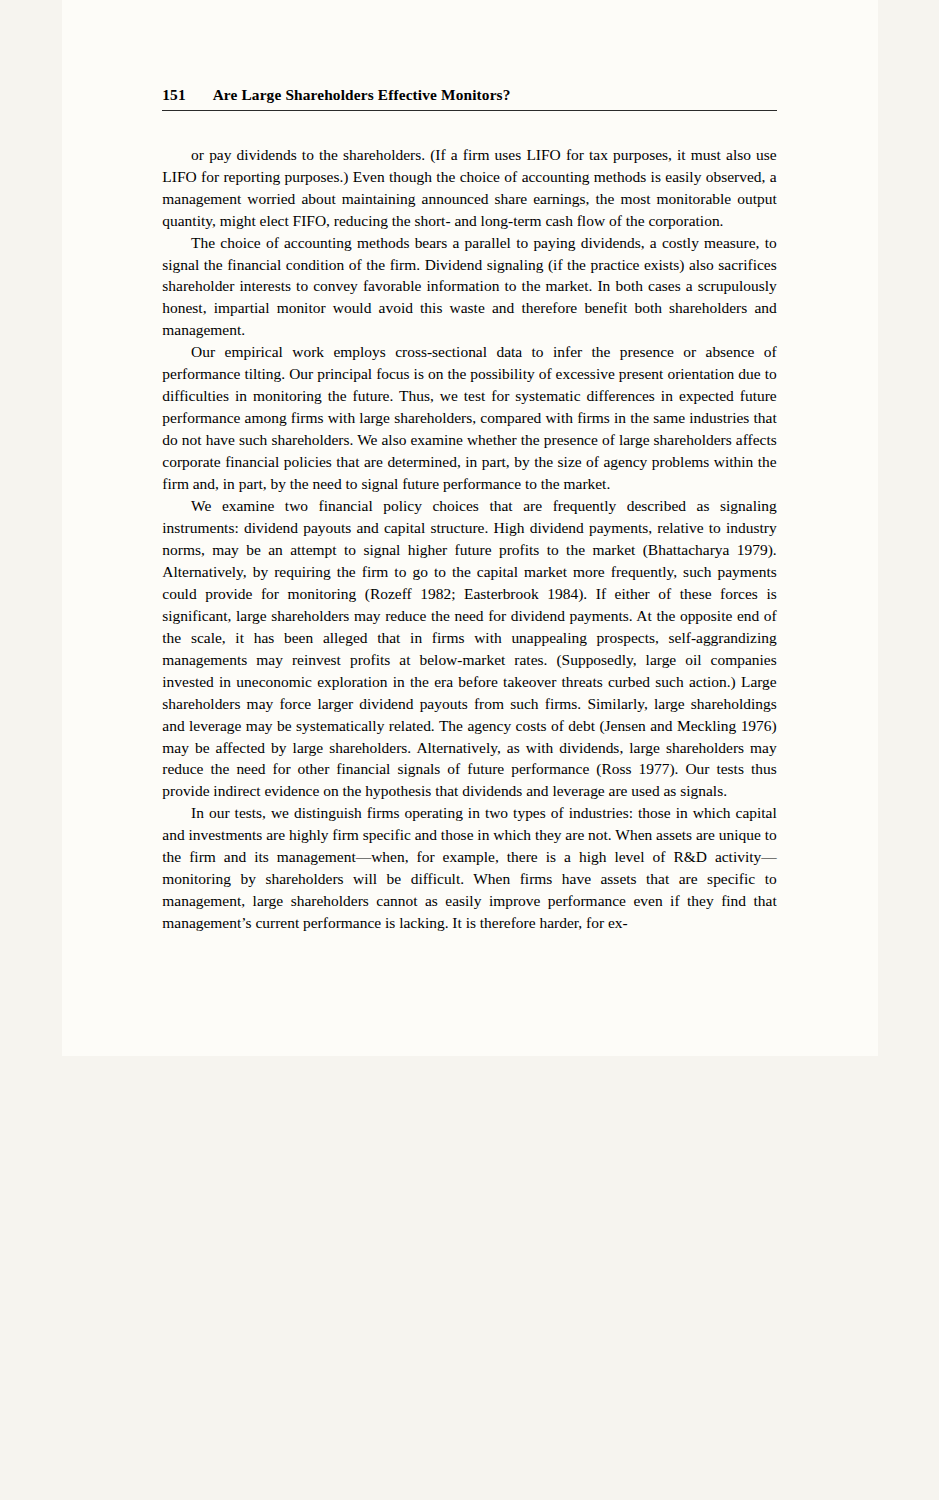151 Are Large Shareholders Effective Monitors?
or pay dividends to the shareholders. (If a firm uses LIFO for tax purposes, it must also use LIFO for reporting purposes.) Even though the choice of accounting methods is easily observed, a management worried about maintaining announced share earnings, the most monitorable output quantity, might elect FIFO, reducing the short- and long-term cash flow of the corporation.
The choice of accounting methods bears a parallel to paying dividends, a costly measure, to signal the financial condition of the firm. Dividend signaling (if the practice exists) also sacrifices shareholder interests to convey favorable information to the market. In both cases a scrupulously honest, impartial monitor would avoid this waste and therefore benefit both shareholders and management.
Our empirical work employs cross-sectional data to infer the presence or absence of performance tilting. Our principal focus is on the possibility of excessive present orientation due to difficulties in monitoring the future. Thus, we test for systematic differences in expected future performance among firms with large shareholders, compared with firms in the same industries that do not have such shareholders. We also examine whether the presence of large shareholders affects corporate financial policies that are determined, in part, by the size of agency problems within the firm and, in part, by the need to signal future performance to the market.
We examine two financial policy choices that are frequently described as signaling instruments: dividend payouts and capital structure. High dividend payments, relative to industry norms, may be an attempt to signal higher future profits to the market (Bhattacharya 1979). Alternatively, by requiring the firm to go to the capital market more frequently, such payments could provide for monitoring (Rozeff 1982; Easterbrook 1984). If either of these forces is significant, large shareholders may reduce the need for dividend payments. At the opposite end of the scale, it has been alleged that in firms with unappealing prospects, self-aggrandizing managements may reinvest profits at below-market rates. (Supposedly, large oil companies invested in uneconomic exploration in the era before takeover threats curbed such action.) Large shareholders may force larger dividend payouts from such firms. Similarly, large shareholdings and leverage may be systematically related. The agency costs of debt (Jensen and Meckling 1976) may be affected by large shareholders. Alternatively, as with dividends, large shareholders may reduce the need for other financial signals of future performance (Ross 1977). Our tests thus provide indirect evidence on the hypothesis that dividends and leverage are used as signals.
In our tests, we distinguish firms operating in two types of industries: those in which capital and investments are highly firm specific and those in which they are not. When assets are unique to the firm and its management—when, for example, there is a high level of R&D activity—monitoring by shareholders will be difficult. When firms have assets that are specific to management, large shareholders cannot as easily improve performance even if they find that management’s current performance is lacking. It is therefore harder, for ex-